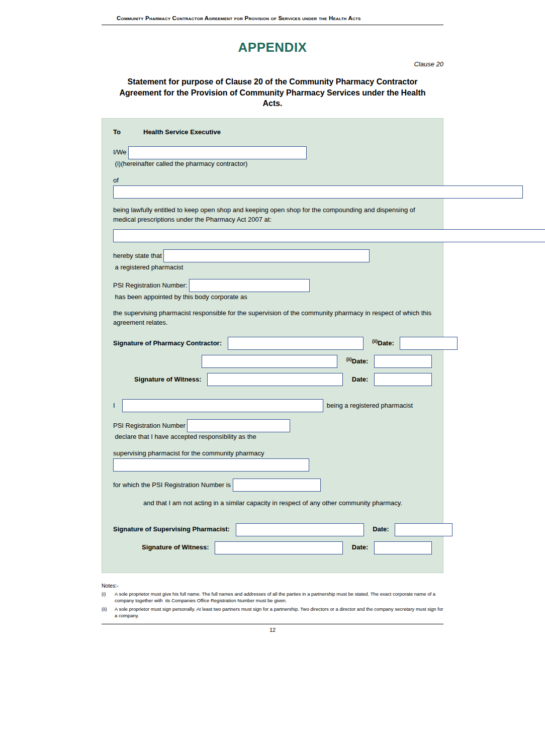Community Pharmacy Contractor Agreement for Provision of Services under the Health Acts
APPENDIX
Clause 20
Statement for purpose of Clause 20 of the Community Pharmacy Contractor Agreement for the Provision of Community Pharmacy Services under the Health Acts.
To Health Service Executive
I/We (i)(hereinafter called the pharmacy contractor)
of
being lawfully entitled to keep open shop and keeping open shop for the compounding and dispensing of medical prescriptions under the Pharmacy Act 2007 at:
hereby state that a registered pharmacist
PSI Registration Number: has been appointed by this body corporate as
the supervising pharmacist responsible for the supervision of the community pharmacy in respect of which this agreement relates.
Signature of Pharmacy Contractor: (ii)Date:
(ii)Date:
Signature of Witness: Date:
I being a registered pharmacist
PSI Registration Number declare that I have accepted responsibility as the
supervising pharmacist for the community pharmacy
for which the PSI Registration Number is
and that I am not acting in a similar capacity in respect of any other community pharmacy.
Signature of Supervising Pharmacist: Date:
Signature of Witness: Date:
Notes:-
(i) A sole proprietor must give his full name. The full names and addresses of all the parties in a partnership must be stated. The exact corporate name of a company together with its Companies Office Registration Number must be given.
(ii) A sole proprietor must sign personally. At least two partners must sign for a partnership. Two directors or a director and the company secretary must sign for a company.
12